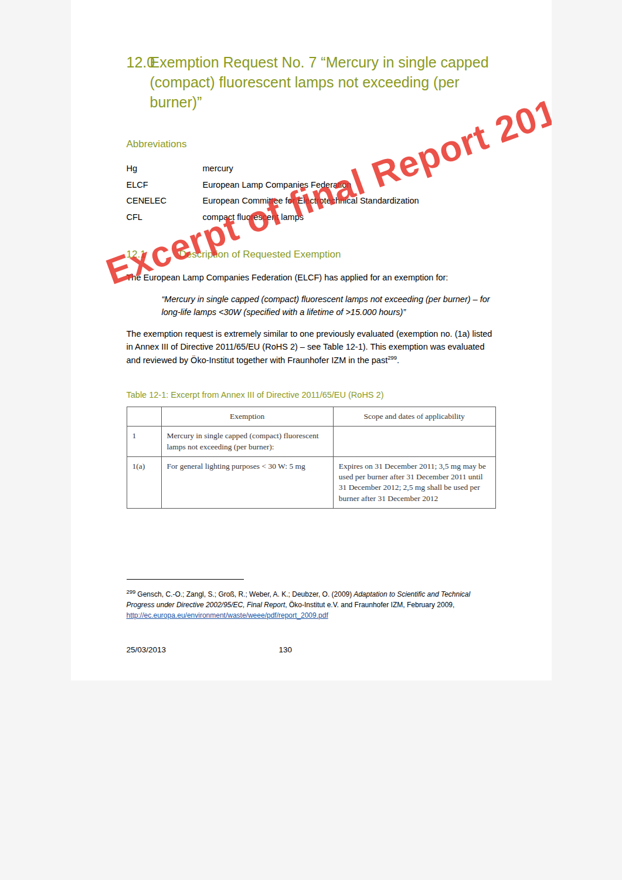Excerpt of final Report 2013
12.0 Exemption Request No. 7 “Mercury in single capped (compact) fluorescent lamps not exceeding (per burner)”
Abbreviations
Hg
mercury
ELCF
European Lamp Companies Federation
CENELEC
European Committee for Electrotechnical Standardization
CFL
compact fluorescent lamps
12.1 Description of Requested Exemption
The European Lamp Companies Federation (ELCF) has applied for an exemption for:
“Mercury in single capped (compact) fluorescent lamps not exceeding (per burner) – for long-life lamps <30W (specified with a lifetime of >15.000 hours)”
The exemption request is extremely similar to one previously evaluated (exemption no. (1a) listed in Annex III of Directive 2011/65/EU (RoHS 2) – see Table 12-1). This exemption was evaluated and reviewed by Öko-Institut together with Fraunhofer IZM in the past299.
Table 12-1: Excerpt from Annex III of Directive 2011/65/EU (RoHS 2)
| | Exemption | Scope and dates of applicability |
| --- | --- | --- |
| 1 | Mercury in single capped (compact) fluorescent lamps not exceeding (per burner): | |
| 1(a) | For general lighting purposes < 30 W: 5 mg | Expires on 31 December 2011; 3,5 mg may be used per burner after 31 December 2011 until 31 December 2012; 2,5 mg shall be used per burner after 31 December 2012 |
299 Gensch, C.-O.; Zangl, S.; Groß, R.; Weber, A. K.; Deubzer, O. (2009) Adaptation to Scientific and Technical Progress under Directive 2002/95/EC, Final Report, Öko-Institut e.V. and Fraunhofer IZM, February 2009, http://ec.europa.eu/environment/waste/weee/pdf/report_2009.pdf
25/03/2013
130